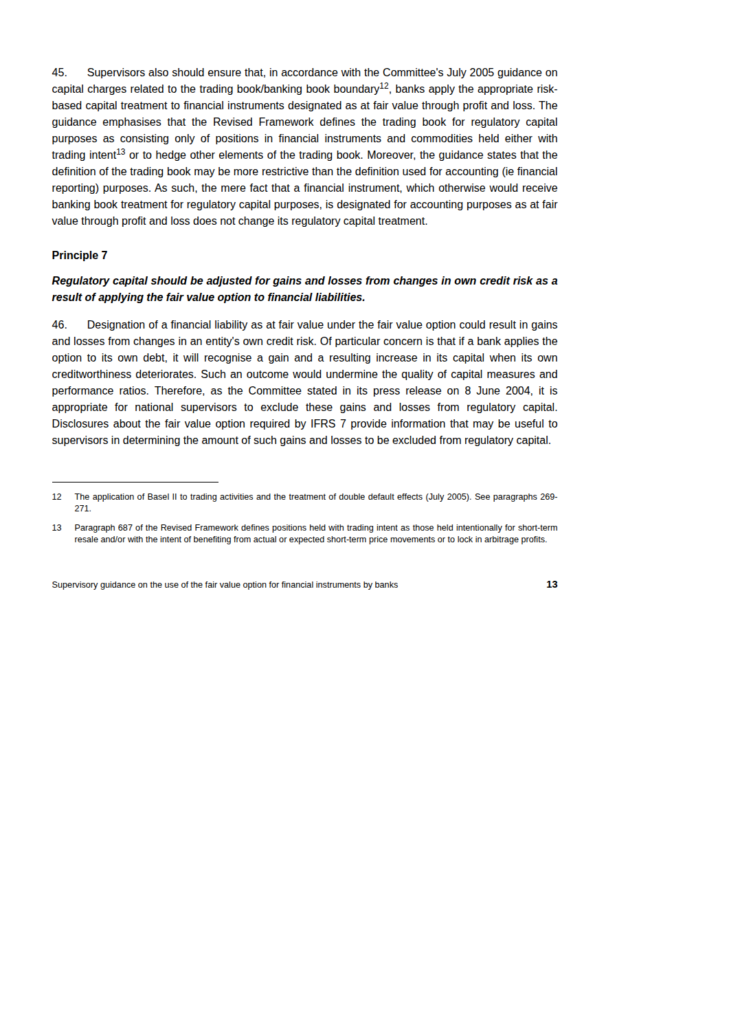45. Supervisors also should ensure that, in accordance with the Committee's July 2005 guidance on capital charges related to the trading book/banking book boundary12, banks apply the appropriate risk-based capital treatment to financial instruments designated as at fair value through profit and loss. The guidance emphasises that the Revised Framework defines the trading book for regulatory capital purposes as consisting only of positions in financial instruments and commodities held either with trading intent13 or to hedge other elements of the trading book. Moreover, the guidance states that the definition of the trading book may be more restrictive than the definition used for accounting (ie financial reporting) purposes. As such, the mere fact that a financial instrument, which otherwise would receive banking book treatment for regulatory capital purposes, is designated for accounting purposes as at fair value through profit and loss does not change its regulatory capital treatment.
Principle 7
Regulatory capital should be adjusted for gains and losses from changes in own credit risk as a result of applying the fair value option to financial liabilities.
46. Designation of a financial liability as at fair value under the fair value option could result in gains and losses from changes in an entity's own credit risk. Of particular concern is that if a bank applies the option to its own debt, it will recognise a gain and a resulting increase in its capital when its own creditworthiness deteriorates. Such an outcome would undermine the quality of capital measures and performance ratios. Therefore, as the Committee stated in its press release on 8 June 2004, it is appropriate for national supervisors to exclude these gains and losses from regulatory capital. Disclosures about the fair value option required by IFRS 7 provide information that may be useful to supervisors in determining the amount of such gains and losses to be excluded from regulatory capital.
12 The application of Basel II to trading activities and the treatment of double default effects (July 2005). See paragraphs 269-271.
13 Paragraph 687 of the Revised Framework defines positions held with trading intent as those held intentionally for short-term resale and/or with the intent of benefiting from actual or expected short-term price movements or to lock in arbitrage profits.
Supervisory guidance on the use of the fair value option for financial instruments by banks 13